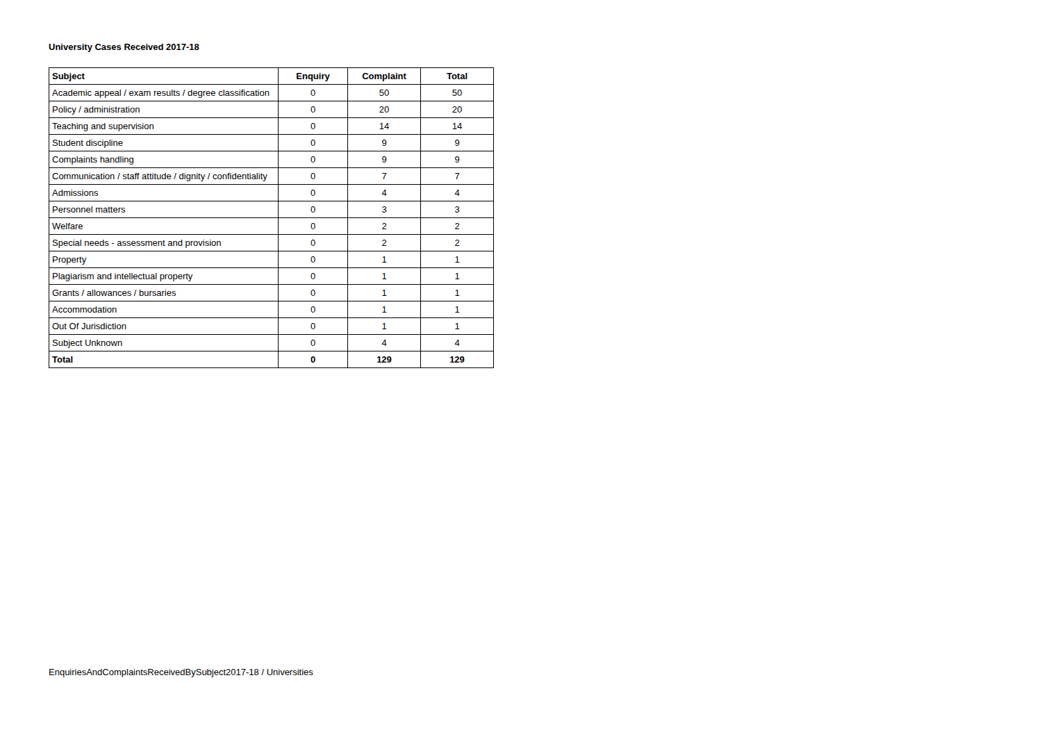University Cases Received 2017-18
| Subject | Enquiry | Complaint | Total |
| --- | --- | --- | --- |
| Academic appeal / exam results / degree classification | 0 | 50 | 50 |
| Policy / administration | 0 | 20 | 20 |
| Teaching and supervision | 0 | 14 | 14 |
| Student discipline | 0 | 9 | 9 |
| Complaints handling | 0 | 9 | 9 |
| Communication / staff attitude / dignity / confidentiality | 0 | 7 | 7 |
| Admissions | 0 | 4 | 4 |
| Personnel matters | 0 | 3 | 3 |
| Welfare | 0 | 2 | 2 |
| Special needs - assessment and provision | 0 | 2 | 2 |
| Property | 0 | 1 | 1 |
| Plagiarism and intellectual property | 0 | 1 | 1 |
| Grants / allowances / bursaries | 0 | 1 | 1 |
| Accommodation | 0 | 1 | 1 |
| Out Of Jurisdiction | 0 | 1 | 1 |
| Subject Unknown | 0 | 4 | 4 |
| Total | 0 | 129 | 129 |
EnquiriesAndComplaintsReceivedBySubject2017-18 / Universities